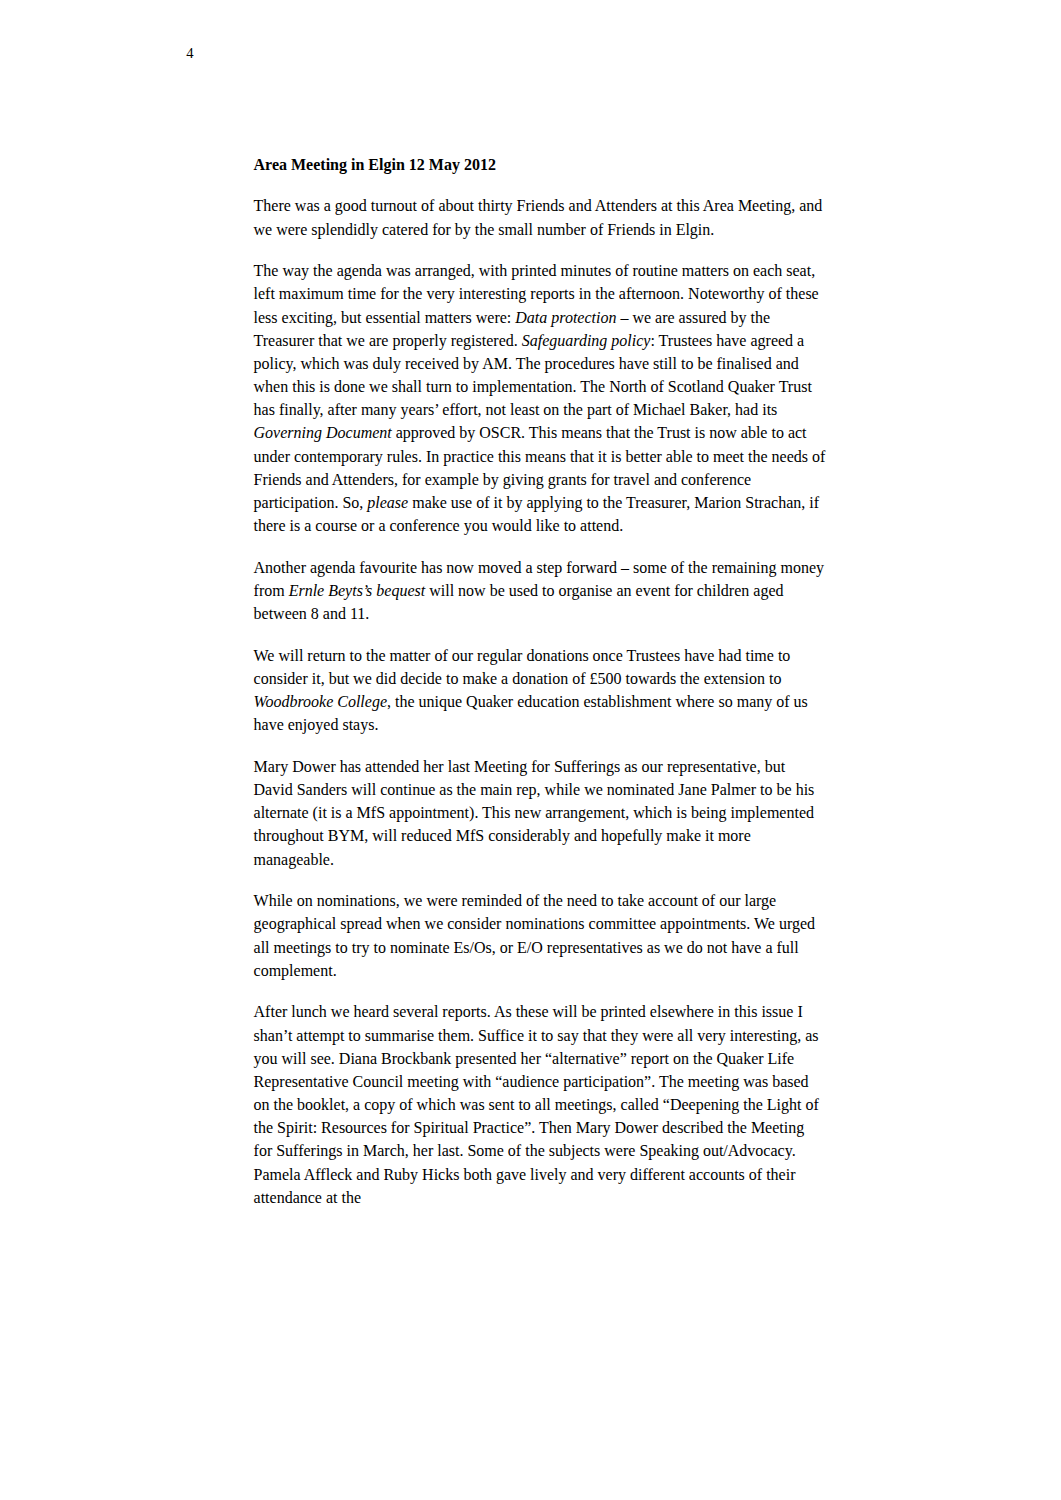4
Area Meeting in Elgin 12 May 2012
There was a good turnout of about thirty Friends and Attenders at this Area Meeting, and we were splendidly catered for by the small number of Friends in Elgin.
The way the agenda was arranged, with printed minutes of routine matters on each seat, left maximum time for the very interesting reports in the afternoon. Noteworthy of these less exciting, but essential matters were: Data protection – we are assured by the Treasurer that we are properly registered. Safeguarding policy: Trustees have agreed a policy, which was duly received by AM. The procedures have still to be finalised and when this is done we shall turn to implementation. The North of Scotland Quaker Trust has finally, after many years’ effort, not least on the part of Michael Baker, had its Governing Document approved by OSCR. This means that the Trust is now able to act under contemporary rules. In practice this means that it is better able to meet the needs of Friends and Attenders, for example by giving grants for travel and conference participation. So, please make use of it by applying to the Treasurer, Marion Strachan, if there is a course or a conference you would like to attend.
Another agenda favourite has now moved a step forward – some of the remaining money from Ernle Beyts’s bequest will now be used to organise an event for children aged between 8 and 11.
We will return to the matter of our regular donations once Trustees have had time to consider it, but we did decide to make a donation of £500 towards the extension to Woodbrooke College, the unique Quaker education establishment where so many of us have enjoyed stays.
Mary Dower has attended her last Meeting for Sufferings as our representative, but David Sanders will continue as the main rep, while we nominated Jane Palmer to be his alternate (it is a MfS appointment). This new arrangement, which is being implemented throughout BYM, will reduced MfS considerably and hopefully make it more manageable.
While on nominations, we were reminded of the need to take account of our large geographical spread when we consider nominations committee appointments. We urged all meetings to try to nominate Es/Os, or E/O representatives as we do not have a full complement.
After lunch we heard several reports. As these will be printed elsewhere in this issue I shan’t attempt to summarise them. Suffice it to say that they were all very interesting, as you will see. Diana Brockbank presented her “alternative” report on the Quaker Life Representative Council meeting with “audience participation”. The meeting was based on the booklet, a copy of which was sent to all meetings, called “Deepening the Light of the Spirit: Resources for Spiritual Practice”. Then Mary Dower described the Meeting for Sufferings in March, her last. Some of the subjects were Speaking out/Advocacy. Pamela Affleck and Ruby Hicks both gave lively and very different accounts of their attendance at the